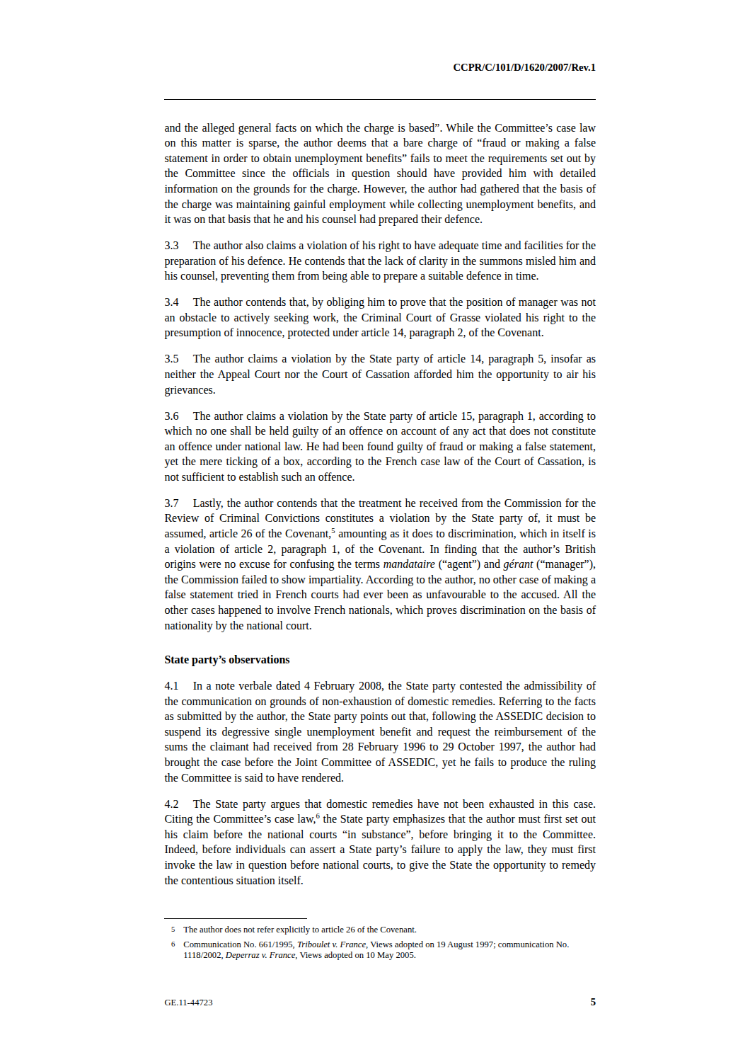CCPR/C/101/D/1620/2007/Rev.1
and the alleged general facts on which the charge is based”. While the Committee’s case law on this matter is sparse, the author deems that a bare charge of “fraud or making a false statement in order to obtain unemployment benefits” fails to meet the requirements set out by the Committee since the officials in question should have provided him with detailed information on the grounds for the charge. However, the author had gathered that the basis of the charge was maintaining gainful employment while collecting unemployment benefits, and it was on that basis that he and his counsel had prepared their defence.
3.3 The author also claims a violation of his right to have adequate time and facilities for the preparation of his defence. He contends that the lack of clarity in the summons misled him and his counsel, preventing them from being able to prepare a suitable defence in time.
3.4 The author contends that, by obliging him to prove that the position of manager was not an obstacle to actively seeking work, the Criminal Court of Grasse violated his right to the presumption of innocence, protected under article 14, paragraph 2, of the Covenant.
3.5 The author claims a violation by the State party of article 14, paragraph 5, insofar as neither the Appeal Court nor the Court of Cassation afforded him the opportunity to air his grievances.
3.6 The author claims a violation by the State party of article 15, paragraph 1, according to which no one shall be held guilty of an offence on account of any act that does not constitute an offence under national law. He had been found guilty of fraud or making a false statement, yet the mere ticking of a box, according to the French case law of the Court of Cassation, is not sufficient to establish such an offence.
3.7 Lastly, the author contends that the treatment he received from the Commission for the Review of Criminal Convictions constitutes a violation by the State party of, it must be assumed, article 26 of the Covenant,5 amounting as it does to discrimination, which in itself is a violation of article 2, paragraph 1, of the Covenant. In finding that the author’s British origins were no excuse for confusing the terms mandataire (“agent”) and gérant (“manager”), the Commission failed to show impartiality. According to the author, no other case of making a false statement tried in French courts had ever been as unfavourable to the accused. All the other cases happened to involve French nationals, which proves discrimination on the basis of nationality by the national court.
State party’s observations
4.1 In a note verbale dated 4 February 2008, the State party contested the admissibility of the communication on grounds of non-exhaustion of domestic remedies. Referring to the facts as submitted by the author, the State party points out that, following the ASSEDIC decision to suspend its degressive single unemployment benefit and request the reimbursement of the sums the claimant had received from 28 February 1996 to 29 October 1997, the author had brought the case before the Joint Committee of ASSEDIC, yet he fails to produce the ruling the Committee is said to have rendered.
4.2 The State party argues that domestic remedies have not been exhausted in this case. Citing the Committee’s case law,6 the State party emphasizes that the author must first set out his claim before the national courts “in substance”, before bringing it to the Committee. Indeed, before individuals can assert a State party’s failure to apply the law, they must first invoke the law in question before national courts, to give the State the opportunity to remedy the contentious situation itself.
5The author does not refer explicitly to article 26 of the Covenant.
6Communication No. 661/1995, Triboulet v. France, Views adopted on 19 August 1997; communication No. 1118/2002, Deperraz v. France, Views adopted on 10 May 2005.
GE.11-44723 5